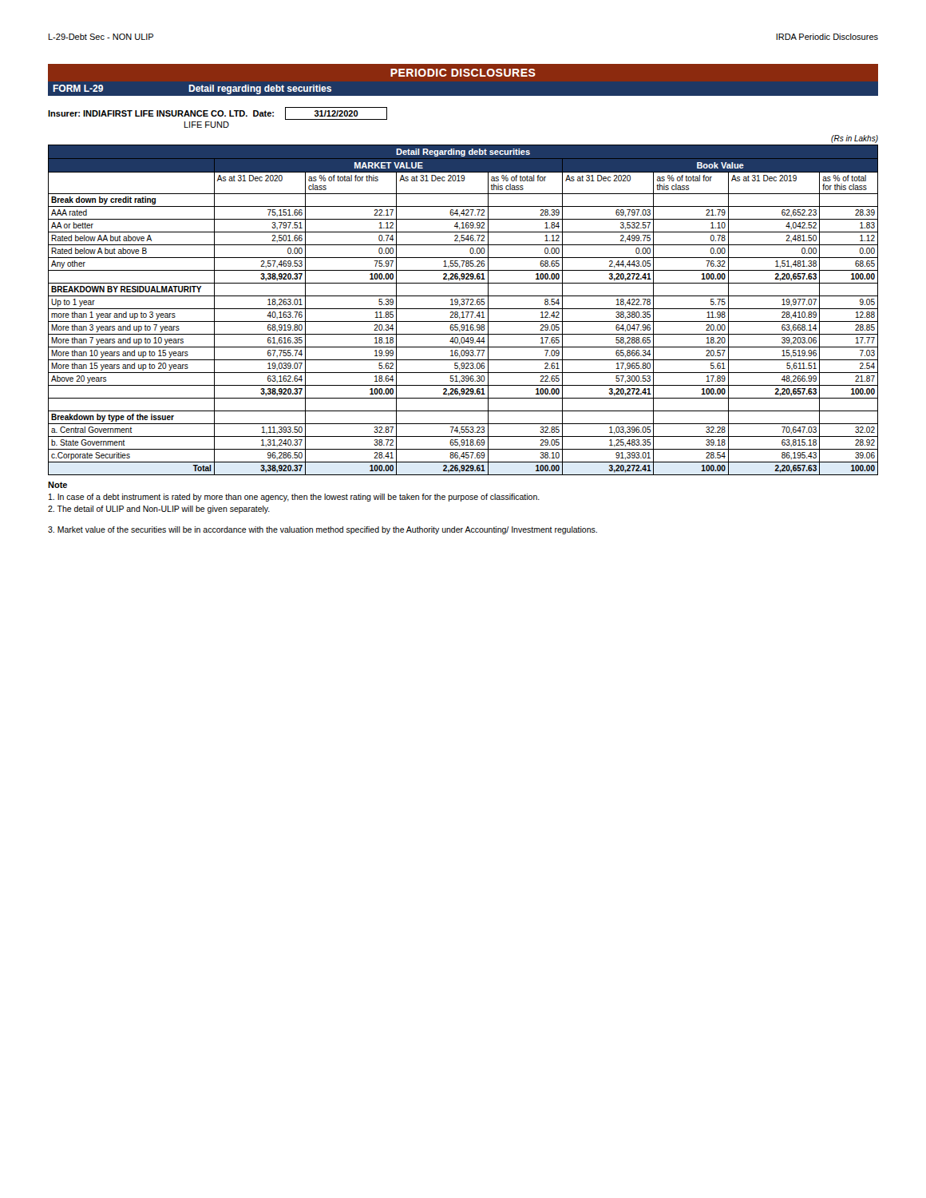L-29-Debt Sec - NON ULIP
IRDA Periodic Disclosures
PERIODIC DISCLOSURES
FORM L-29 Detail regarding debt securities
Insurer: INDIAFIRST LIFE INSURANCE CO. LTD. Date: 31/12/2020
LIFE FUND
(Rs in Lakhs)
| Detail Regarding debt securities |
| --- |
| | MARKET VALUE | Book Value |
| | As at 31 Dec 2020 | as % of total for this class | As at 31 Dec 2019 | as % of total for this class | As at 31 Dec 2020 | as % of total for this class | As at 31 Dec 2019 | as % of total for this class |
| Break down by credit rating | | | | | | | | |
| AAA rated | 75,151.66 | 22.17 | 64,427.72 | 28.39 | 69,797.03 | 21.79 | 62,652.23 | 28.39 |
| AA or better | 3,797.51 | 1.12 | 4,169.92 | 1.84 | 3,532.57 | 1.10 | 4,042.52 | 1.83 |
| Rated below AA but above A | 2,501.66 | 0.74 | 2,546.72 | 1.12 | 2,499.75 | 0.78 | 2,481.50 | 1.12 |
| Rated below A but above B | 0.00 | 0.00 | 0.00 | 0.00 | 0.00 | 0.00 | 0.00 | 0.00 |
| Any other | 2,57,469.53 | 75.97 | 1,55,785.26 | 68.65 | 2,44,443.05 | 76.32 | 1,51,481.38 | 68.65 |
| | 3,38,920.37 | 100.00 | 2,26,929.61 | 100.00 | 3,20,272.41 | 100.00 | 2,20,657.63 | 100.00 |
| BREAKDOWN BY RESIDUALMATURITY | | | | | | | | |
| Up to 1 year | 18,263.01 | 5.39 | 19,372.65 | 8.54 | 18,422.78 | 5.75 | 19,977.07 | 9.05 |
| more than 1 year and up to 3 years | 40,163.76 | 11.85 | 28,177.41 | 12.42 | 38,380.35 | 11.98 | 28,410.89 | 12.88 |
| More than 3 years and up to 7 years | 68,919.80 | 20.34 | 65,916.98 | 29.05 | 64,047.96 | 20.00 | 63,668.14 | 28.85 |
| More than 7 years and up to 10 years | 61,616.35 | 18.18 | 40,049.44 | 17.65 | 58,288.65 | 18.20 | 39,203.06 | 17.77 |
| More than 10 years and up to 15 years | 67,755.74 | 19.99 | 16,093.77 | 7.09 | 65,866.34 | 20.57 | 15,519.96 | 7.03 |
| More than 15 years and up to 20 years | 19,039.07 | 5.62 | 5,923.06 | 2.61 | 17,965.80 | 5.61 | 5,611.51 | 2.54 |
| Above 20 years | 63,162.64 | 18.64 | 51,396.30 | 22.65 | 57,300.53 | 17.89 | 48,266.99 | 21.87 |
| | 3,38,920.37 | 100.00 | 2,26,929.61 | 100.00 | 3,20,272.41 | 100.00 | 2,20,657.63 | 100.00 |
| Breakdown by type of the issuer | | | | | | | | |
| a. Central Government | 1,11,393.50 | 32.87 | 74,553.23 | 32.85 | 1,03,396.05 | 32.28 | 70,647.03 | 32.02 |
| b. State Government | 1,31,240.37 | 38.72 | 65,918.69 | 29.05 | 1,25,483.35 | 39.18 | 63,815.18 | 28.92 |
| c.Corporate Securities | 96,286.50 | 28.41 | 86,457.69 | 38.10 | 91,393.01 | 28.54 | 86,195.43 | 39.06 |
| Total | 3,38,920.37 | 100.00 | 2,26,929.61 | 100.00 | 3,20,272.41 | 100.00 | 2,20,657.63 | 100.00 |
Note
1. In case of a debt instrument is rated by more than one agency, then the lowest rating will be taken for the purpose of classification.
2. The detail of ULIP and Non-ULIP will be given separately.
3. Market value of the securities will be in accordance with the valuation method specified by the Authority under Accounting/ Investment regulations.